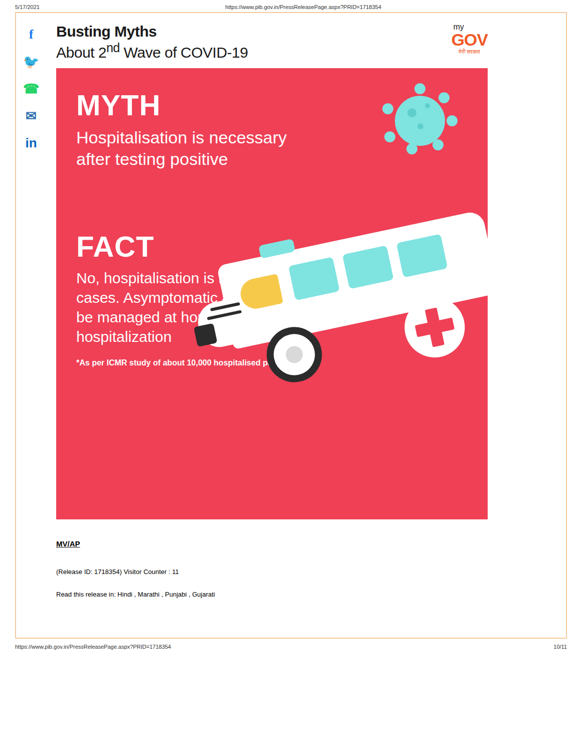5/17/2021
https://www.pib.gov.in/PressReleasePage.aspx?PRID=1718354
f 🐦 ☎ ✉ in
Busting Myths
About 2nd Wave of COVID-19
my GOV मेरी सरकार
MYTH
Hospitalisation is necessary after testing positive
FACT
No, hospitalisation is not required for all cases. Asymptomatic and mild cases can be managed at home and do not require hospitalization
*As per ICMR study of about 10,000 hospitalised patients
MV/AP
(Release ID: 1718354) Visitor Counter : 11
Read this release in: Hindi , Marathi , Punjabi , Gujarati
https://www.pib.gov.in/PressReleasePage.aspx?PRID=1718354
10/11